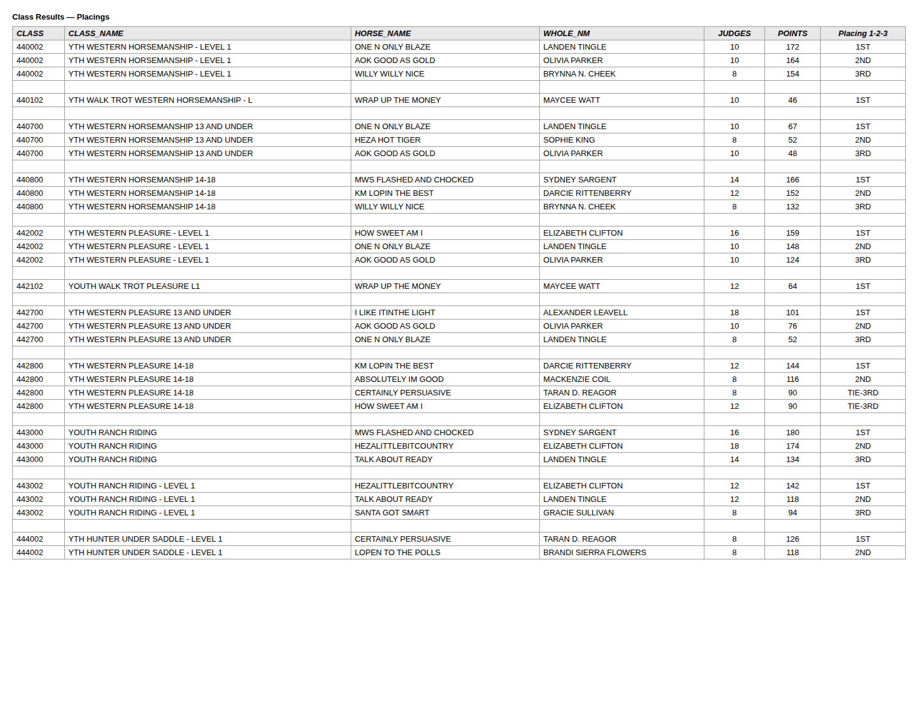Class Results — Placings
| CLASS | CLASS_NAME | HORSE_NAME | WHOLE_NM | JUDGES | POINTS | Placing 1-2-3 |
| --- | --- | --- | --- | --- | --- | --- |
| 440002 | YTH WESTERN HORSEMANSHIP - LEVEL 1 | ONE N ONLY BLAZE | LANDEN TINGLE | 10 | 172 | 1ST |
| 440002 | YTH WESTERN HORSEMANSHIP - LEVEL 1 | AOK GOOD AS GOLD | OLIVIA PARKER | 10 | 164 | 2ND |
| 440002 | YTH WESTERN HORSEMANSHIP - LEVEL 1 | WILLY WILLY NICE | BRYNNA N. CHEEK | 8 | 154 | 3RD |
| 440102 | YTH WALK TROT WESTERN HORSEMANSHIP - L | WRAP UP THE MONEY | MAYCEE WATT | 10 | 46 | 1ST |
| 440700 | YTH WESTERN HORSEMANSHIP 13 AND UNDER | ONE N ONLY BLAZE | LANDEN TINGLE | 10 | 67 | 1ST |
| 440700 | YTH WESTERN HORSEMANSHIP 13 AND UNDER | HEZA HOT TIGER | SOPHIE KING | 8 | 52 | 2ND |
| 440700 | YTH WESTERN HORSEMANSHIP 13 AND UNDER | AOK GOOD AS GOLD | OLIVIA PARKER | 10 | 48 | 3RD |
| 440800 | YTH WESTERN HORSEMANSHIP 14-18 | MWS FLASHED AND CHOCKED | SYDNEY SARGENT | 14 | 166 | 1ST |
| 440800 | YTH WESTERN HORSEMANSHIP 14-18 | KM LOPIN THE BEST | DARCIE RITTENBERRY | 12 | 152 | 2ND |
| 440800 | YTH WESTERN HORSEMANSHIP 14-18 | WILLY WILLY NICE | BRYNNA N. CHEEK | 8 | 132 | 3RD |
| 442002 | YTH WESTERN PLEASURE - LEVEL 1 | HOW SWEET AM I | ELIZABETH CLIFTON | 16 | 159 | 1ST |
| 442002 | YTH WESTERN PLEASURE - LEVEL 1 | ONE N ONLY BLAZE | LANDEN TINGLE | 10 | 148 | 2ND |
| 442002 | YTH WESTERN PLEASURE - LEVEL 1 | AOK GOOD AS GOLD | OLIVIA PARKER | 10 | 124 | 3RD |
| 442102 | YOUTH WALK TROT PLEASURE L1 | WRAP UP THE MONEY | MAYCEE WATT | 12 | 64 | 1ST |
| 442700 | YTH WESTERN PLEASURE 13 AND UNDER | I LIKE ITINTHE LIGHT | ALEXANDER LEAVELL | 18 | 101 | 1ST |
| 442700 | YTH WESTERN PLEASURE 13 AND UNDER | AOK GOOD AS GOLD | OLIVIA PARKER | 10 | 76 | 2ND |
| 442700 | YTH WESTERN PLEASURE 13 AND UNDER | ONE N ONLY BLAZE | LANDEN TINGLE | 8 | 52 | 3RD |
| 442800 | YTH WESTERN PLEASURE 14-18 | KM LOPIN THE BEST | DARCIE RITTENBERRY | 12 | 144 | 1ST |
| 442800 | YTH WESTERN PLEASURE 14-18 | ABSOLUTELY IM GOOD | MACKENZIE COIL | 8 | 116 | 2ND |
| 442800 | YTH WESTERN PLEASURE 14-18 | CERTAINLY PERSUASIVE | TARAN D. REAGOR | 8 | 90 | TIE-3RD |
| 442800 | YTH WESTERN PLEASURE 14-18 | HOW SWEET AM I | ELIZABETH CLIFTON | 12 | 90 | TIE-3RD |
| 443000 | YOUTH RANCH RIDING | MWS FLASHED AND CHOCKED | SYDNEY SARGENT | 16 | 180 | 1ST |
| 443000 | YOUTH RANCH RIDING | HEZALITTLEBITCOUNTRY | ELIZABETH CLIFTON | 18 | 174 | 2ND |
| 443000 | YOUTH RANCH RIDING | TALK ABOUT READY | LANDEN TINGLE | 14 | 134 | 3RD |
| 443002 | YOUTH RANCH RIDING - LEVEL 1 | HEZALITTLEBITCOUNTRY | ELIZABETH CLIFTON | 12 | 142 | 1ST |
| 443002 | YOUTH RANCH RIDING - LEVEL 1 | TALK ABOUT READY | LANDEN TINGLE | 12 | 118 | 2ND |
| 443002 | YOUTH RANCH RIDING - LEVEL 1 | SANTA GOT SMART | GRACIE SULLIVAN | 8 | 94 | 3RD |
| 444002 | YTH HUNTER UNDER SADDLE - LEVEL 1 | CERTAINLY PERSUASIVE | TARAN D. REAGOR | 8 | 126 | 1ST |
| 444002 | YTH HUNTER UNDER SADDLE - LEVEL 1 | LOPEN TO THE POLLS | BRANDI SIERRA FLOWERS | 8 | 118 | 2ND |